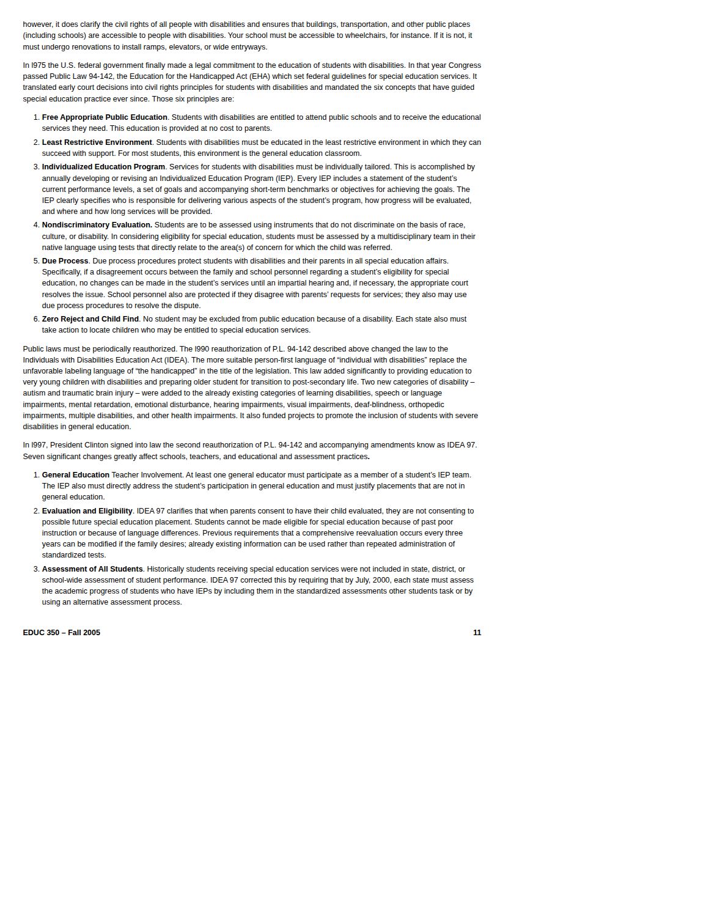however, it does clarify the civil rights of all people with disabilities and ensures that buildings, transportation, and other public places (including schools) are accessible to people with disabilities. Your school must be accessible to wheelchairs, for instance. If it is not, it must undergo renovations to install ramps, elevators, or wide entryways.
In l975 the U.S. federal government finally made a legal commitment to the education of students with disabilities. In that year Congress passed Public Law 94-142, the Education for the Handicapped Act (EHA) which set federal guidelines for special education services. It translated early court decisions into civil rights principles for students with disabilities and mandated the six concepts that have guided special education practice ever since. Those six principles are:
Free Appropriate Public Education. Students with disabilities are entitled to attend public schools and to receive the educational services they need. This education is provided at no cost to parents.
Least Restrictive Environment. Students with disabilities must be educated in the least restrictive environment in which they can succeed with support. For most students, this environment is the general education classroom.
Individualized Education Program. Services for students with disabilities must be individually tailored. This is accomplished by annually developing or revising an Individualized Education Program (IEP). Every IEP includes a statement of the student’s current performance levels, a set of goals and accompanying short-term benchmarks or objectives for achieving the goals. The IEP clearly specifies who is responsible for delivering various aspects of the student’s program, how progress will be evaluated, and where and how long services will be provided.
Nondiscriminatory Evaluation. Students are to be assessed using instruments that do not discriminate on the basis of race, culture, or disability. In considering eligibility for special education, students must be assessed by a multidisciplinary team in their native language using tests that directly relate to the area(s) of concern for which the child was referred.
Due Process. Due process procedures protect students with disabilities and their parents in all special education affairs. Specifically, if a disagreement occurs between the family and school personnel regarding a student’s eligibility for special education, no changes can be made in the student’s services until an impartial hearing and, if necessary, the appropriate court resolves the issue. School personnel also are protected if they disagree with parents’ requests for services; they also may use due process procedures to resolve the dispute.
Zero Reject and Child Find. No student may be excluded from public education because of a disability. Each state also must take action to locate children who may be entitled to special education services.
Public laws must be periodically reauthorized. The l990 reauthorization of P.L. 94-142 described above changed the law to the Individuals with Disabilities Education Act (IDEA). The more suitable person-first language of “individual with disabilities” replace the unfavorable labeling language of “the handicapped” in the title of the legislation. This law added significantly to providing education to very young children with disabilities and preparing older student for transition to post-secondary life. Two new categories of disability – autism and traumatic brain injury – were added to the already existing categories of learning disabilities, speech or language impairments, mental retardation, emotional disturbance, hearing impairments, visual impairments, deaf-blindness, orthopedic impairments, multiple disabilities, and other health impairments. It also funded projects to promote the inclusion of students with severe disabilities in general education.
In l997, President Clinton signed into law the second reauthorization of P.L. 94-142 and accompanying amendments know as IDEA 97. Seven significant changes greatly affect schools, teachers, and educational and assessment practices.
General Education Teacher Involvement. At least one general educator must participate as a member of a student’s IEP team. The IEP also must directly address the student’s participation in general education and must justify placements that are not in general education.
Evaluation and Eligibility. IDEA 97 clarifies that when parents consent to have their child evaluated, they are not consenting to possible future special education placement. Students cannot be made eligible for special education because of past poor instruction or because of language differences. Previous requirements that a comprehensive reevaluation occurs every three years can be modified if the family desires; already existing information can be used rather than repeated administration of standardized tests.
Assessment of All Students. Historically students receiving special education services were not included in state, district, or school-wide assessment of student performance. IDEA 97 corrected this by requiring that by July, 2000, each state must assess the academic progress of students who have IEPs by including them in the standardized assessments other students task or by using an alternative assessment process.
EDUC 350 – Fall 2005 11